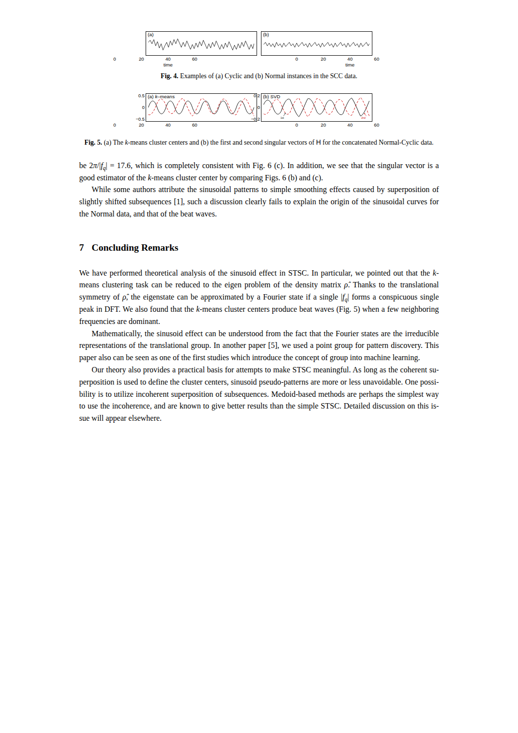(a)
(b)
0 20 40 60 time
0 20 40 60 time
Fig. 4. Examples of (a) Cyclic and (b) Normal instances in the SCC data.
0.5 0 −0.5
(a) k–means
0.2 0 −0.2
(b) SVD 1st 2nd
0 20 40 60
0 20 40 60
Fig. 5. (a) The k-means cluster centers and (b) the first and second singular vectors of H for the concatenated Normal-Cyclic data.
be 2π/|fq| = 17.6, which is completely consistent with Fig. 6 (c). In addition, we see that the singular vector is a good estimator of the k-means cluster center by comparing Figs. 6 (b) and (c).
While some authors attribute the sinusoidal patterns to simple smoothing effects caused by superposition of slightly shifted subsequences [1], such a discussion clearly fails to explain the origin of the sinusoidal curves for the Normal data, and that of the beat waves.
7 Concluding Remarks
We have performed theoretical analysis of the sinusoid effect in STSC. In particular, we pointed out that the k-means clustering task can be reduced to the eigen problem of the density matrix ρ̂. Thanks to the translational symmetry of ρ̂, the eigenstate can be approximated by a Fourier state if a single |fq| forms a conspicuous single peak in DFT. We also found that the k-means cluster centers produce beat waves (Fig. 5) when a few neighboring frequencies are dominant.
Mathematically, the sinusoid effect can be understood from the fact that the Fourier states are the irreducible representations of the translational group. In another paper [5], we used a point group for pattern discovery. This paper also can be seen as one of the first studies which introduce the concept of group into machine learning.
Our theory also provides a practical basis for attempts to make STSC meaningful. As long as the coherent superposition is used to define the cluster centers, sinusoid pseudo-patterns are more or less unavoidable. One possibility is to utilize incoherent superposition of subsequences. Medoid-based methods are perhaps the simplest way to use the incoherence, and are known to give better results than the simple STSC. Detailed discussion on this issue will appear elsewhere.